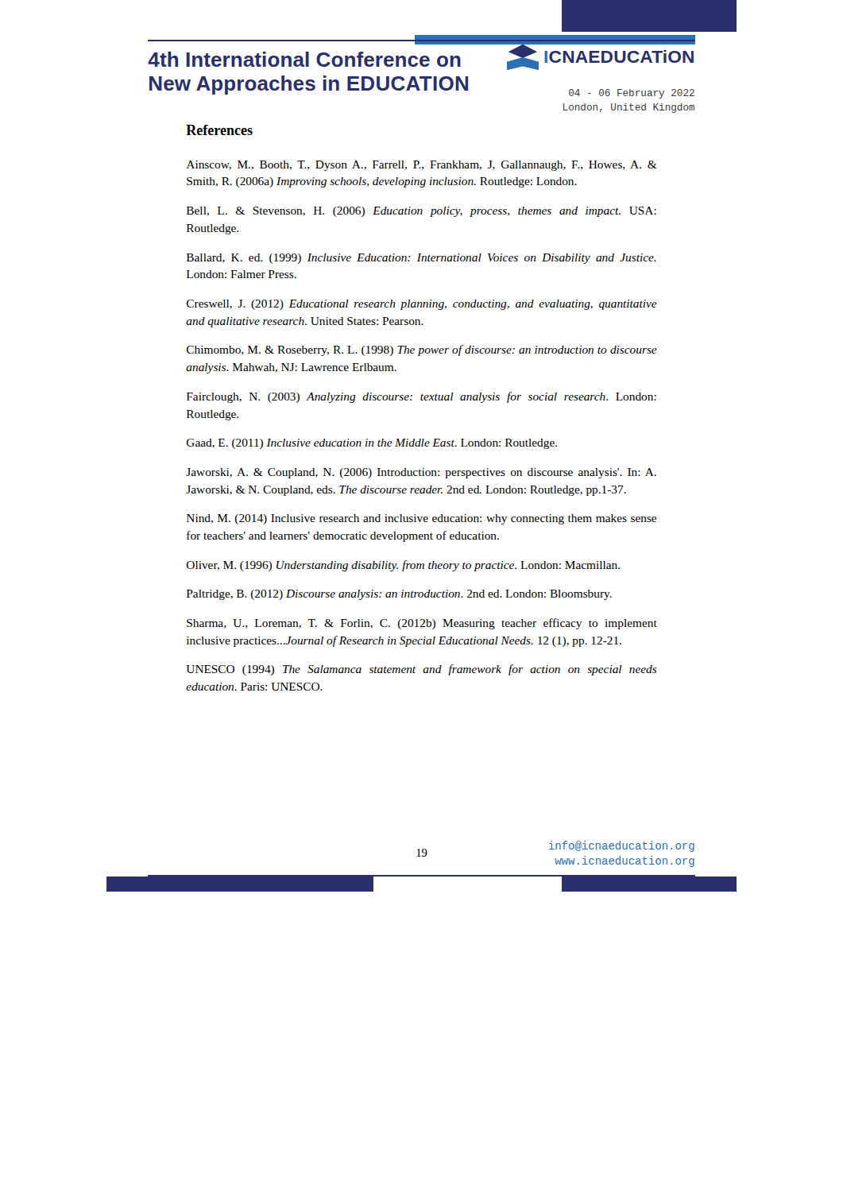4th International Conference on
New Approaches in EDUCATION
ICNAEDUCATiON
04 - 06 February 2022
London, United Kingdom
References
Ainscow, M., Booth, T., Dyson A., Farrell, P., Frankham, J, Gallannaugh, F., Howes, A. & Smith, R. (2006a) Improving schools, developing inclusion. Routledge: London.
Bell, L. & Stevenson, H. (2006) Education policy, process, themes and impact. USA: Routledge.
Ballard, K. ed. (1999) Inclusive Education: International Voices on Disability and Justice. London: Falmer Press.
Creswell, J. (2012) Educational research planning, conducting, and evaluating, quantitative and qualitative research. United States: Pearson.
Chimombo, M. & Roseberry, R. L. (1998) The power of discourse: an introduction to discourse analysis. Mahwah, NJ: Lawrence Erlbaum.
Fairclough, N. (2003) Analyzing discourse: textual analysis for social research. London: Routledge.
Gaad, E. (2011) Inclusive education in the Middle East. London: Routledge.
Jaworski, A. & Coupland, N. (2006) Introduction: perspectives on discourse analysis'. In: A. Jaworski, & N. Coupland, eds. The discourse reader. 2nd ed. London: Routledge, pp.1-37.
Nind, M. (2014) Inclusive research and inclusive education: why connecting them makes sense for teachers' and learners' democratic development of education.
Oliver, M. (1996) Understanding disability. from theory to practice. London: Macmillan.
Paltridge, B. (2012) Discourse analysis: an introduction. 2nd ed. London: Bloomsbury.
Sharma, U., Loreman, T. & Forlin, C. (2012b) Measuring teacher efficacy to implement inclusive practices...Journal of Research in Special Educational Needs. 12 (1), pp. 12-21.
UNESCO (1994) The Salamanca statement and framework for action on special needs education. Paris: UNESCO.
19
info@icnaeducation.org
www.icnaeducation.org